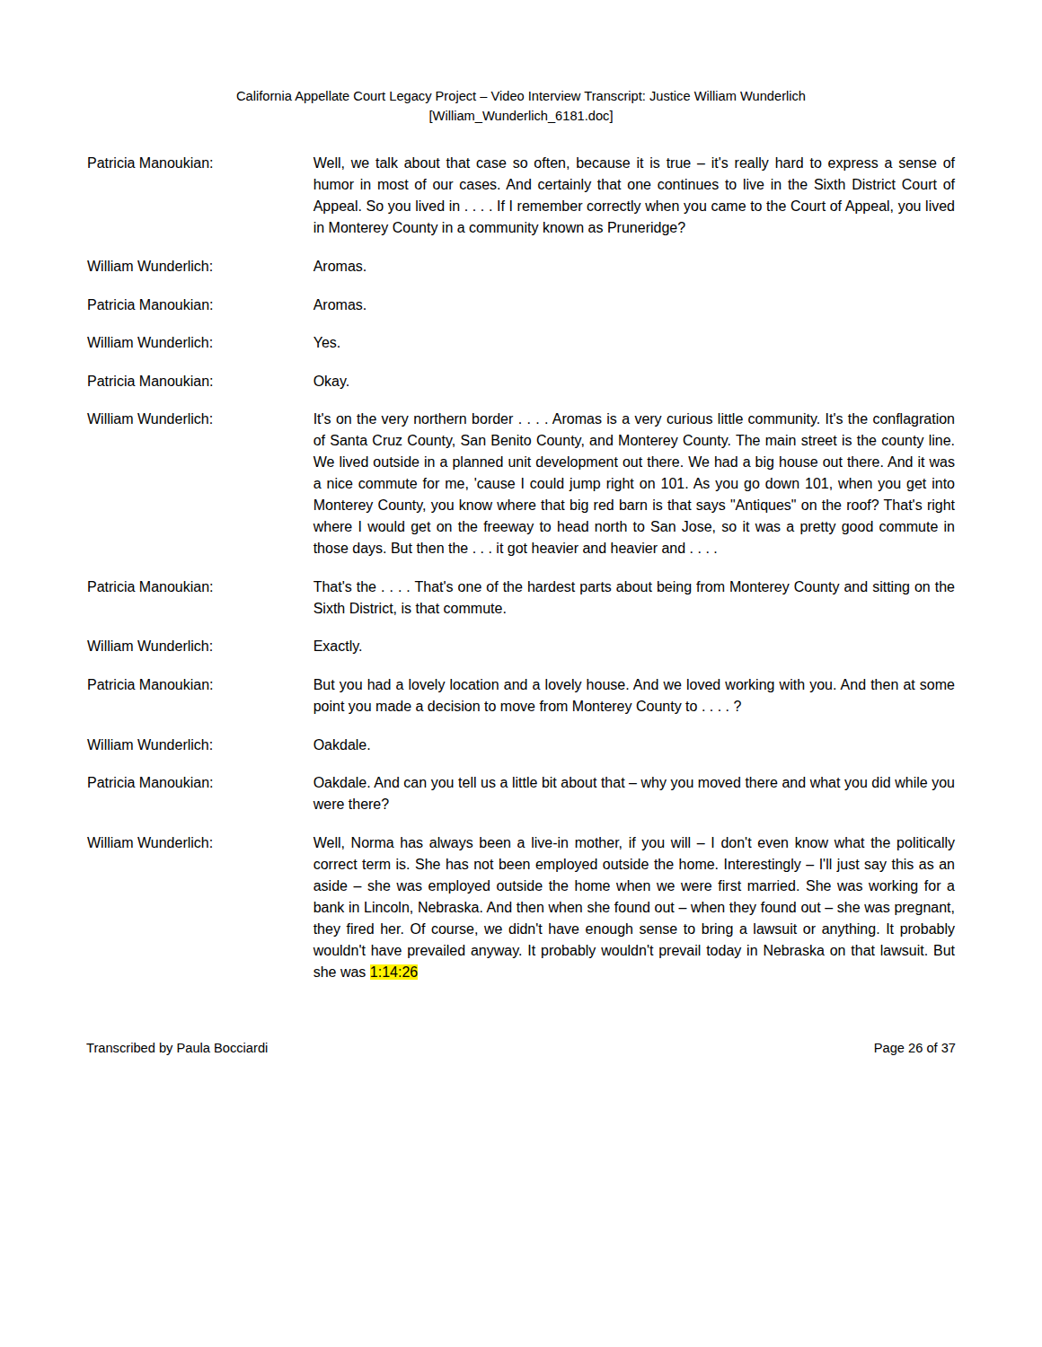California Appellate Court Legacy Project – Video Interview Transcript: Justice William Wunderlich
[William_Wunderlich_6181.doc]
| Patricia Manoukian: | Well, we talk about that case so often, because it is true – it's really hard to express a sense of humor in most of our cases. And certainly that one continues to live in the Sixth District Court of Appeal. So you lived in . . . . If I remember correctly when you came to the Court of Appeal, you lived in Monterey County in a community known as Pruneridge? |
| William Wunderlich: | Aromas. |
| Patricia Manoukian: | Aromas. |
| William Wunderlich: | Yes. |
| Patricia Manoukian: | Okay. |
| William Wunderlich: | It's on the very northern border . . . . Aromas is a very curious little community. It's the conflagration of Santa Cruz County, San Benito County, and Monterey County. The main street is the county line. We lived outside in a planned unit development out there. We had a big house out there. And it was a nice commute for me, 'cause I could jump right on 101. As you go down 101, when you get into Monterey County, you know where that big red barn is that says "Antiques" on the roof? That's right where I would get on the freeway to head north to San Jose, so it was a pretty good commute in those days. But then the . . . it got heavier and heavier and . . . . |
| Patricia Manoukian: | That's the . . . . That's one of the hardest parts about being from Monterey County and sitting on the Sixth District, is that commute. |
| William Wunderlich: | Exactly. |
| Patricia Manoukian: | But you had a lovely location and a lovely house. And we loved working with you. And then at some point you made a decision to move from Monterey County to . . . . ? |
| William Wunderlich: | Oakdale. |
| Patricia Manoukian: | Oakdale. And can you tell us a little bit about that – why you moved there and what you did while you were there? |
| William Wunderlich: | Well, Norma has always been a live-in mother, if you will – I don't even know what the politically correct term is. She has not been employed outside the home. Interestingly – I'll just say this as an aside – she was employed outside the home when we were first married. She was working for a bank in Lincoln, Nebraska. And then when she found out – when they found out – she was pregnant, they fired her. Of course, we didn't have enough sense to bring a lawsuit or anything. It probably wouldn't have prevailed anyway. It probably wouldn't prevail today in Nebraska on that lawsuit. But she was 1:14:26 |
Transcribed by Paula Bocciardi Page 26 of 37